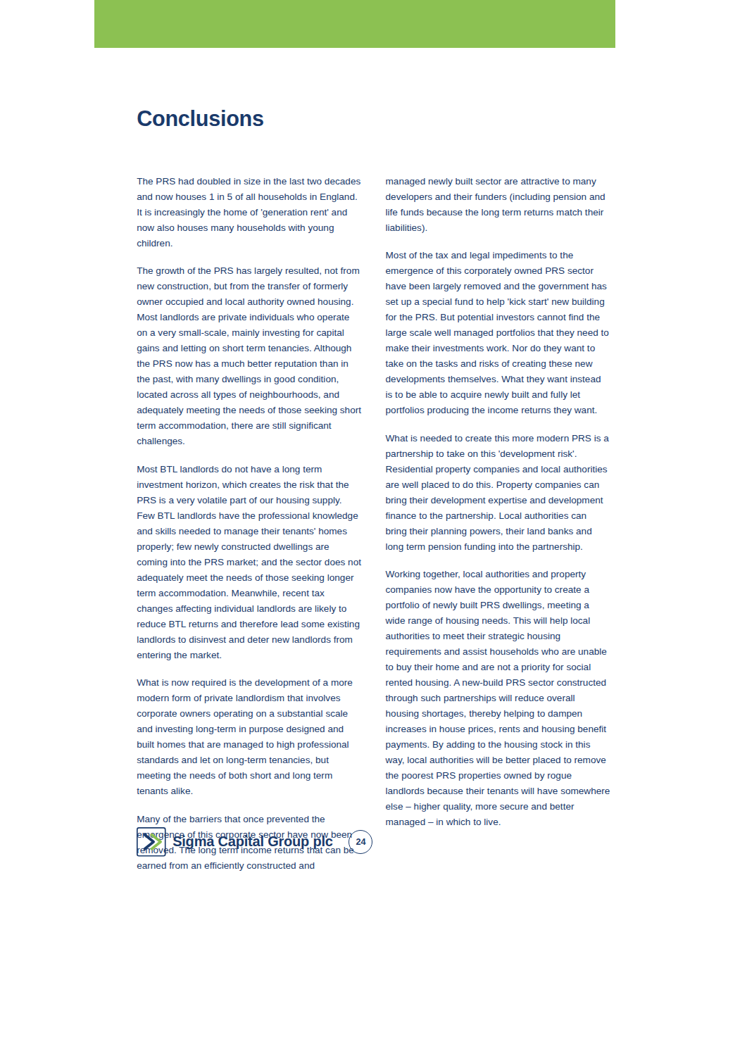Conclusions
The PRS had doubled in size in the last two decades and now houses 1 in 5 of all households in England. It is increasingly the home of 'generation rent' and now also houses many households with young children.
The growth of the PRS has largely resulted, not from new construction, but from the transfer of formerly owner occupied and local authority owned housing. Most landlords are private individuals who operate on a very small-scale, mainly investing for capital gains and letting on short term tenancies. Although the PRS now has a much better reputation than in the past, with many dwellings in good condition, located across all types of neighbourhoods, and adequately meeting the needs of those seeking short term accommodation, there are still significant challenges.
Most BTL landlords do not have a long term investment horizon, which creates the risk that the PRS is a very volatile part of our housing supply. Few BTL landlords have the professional knowledge and skills needed to manage their tenants' homes properly; few newly constructed dwellings are coming into the PRS market; and the sector does not adequately meet the needs of those seeking longer term accommodation. Meanwhile, recent tax changes affecting individual landlords are likely to reduce BTL returns and therefore lead some existing landlords to disinvest and deter new landlords from entering the market.
What is now required is the development of a more modern form of private landlordism that involves corporate owners operating on a substantial scale and investing long-term in purpose designed and built homes that are managed to high professional standards and let on long-term tenancies, but meeting the needs of both short and long term tenants alike.
Many of the barriers that once prevented the emergence of this corporate sector have now been removed. The long term income returns that can be earned from an efficiently constructed and
managed newly built sector are attractive to many developers and their funders (including pension and life funds because the long term returns match their liabilities).
Most of the tax and legal impediments to the emergence of this corporately owned PRS sector have been largely removed and the government has set up a special fund to help 'kick start' new building for the PRS. But potential investors cannot find the large scale well managed portfolios that they need to make their investments work. Nor do they want to take on the tasks and risks of creating these new developments themselves. What they want instead is to be able to acquire newly built and fully let portfolios producing the income returns they want.
What is needed to create this more modern PRS is a partnership to take on this 'development risk'. Residential property companies and local authorities are well placed to do this. Property companies can bring their development expertise and development finance to the partnership. Local authorities can bring their planning powers, their land banks and long term pension funding into the partnership.
Working together, local authorities and property companies now have the opportunity to create a portfolio of newly built PRS dwellings, meeting a wide range of housing needs. This will help local authorities to meet their strategic housing requirements and assist households who are unable to buy their home and are not a priority for social rented housing. A new-build PRS sector constructed through such partnerships will reduce overall housing shortages, thereby helping to dampen increases in house prices, rents and housing benefit payments. By adding to the housing stock in this way, local authorities will be better placed to remove the poorest PRS properties owned by rogue landlords because their tenants will have somewhere else – higher quality, more secure and better managed – in which to live.
Sigma Capital Group plc
24